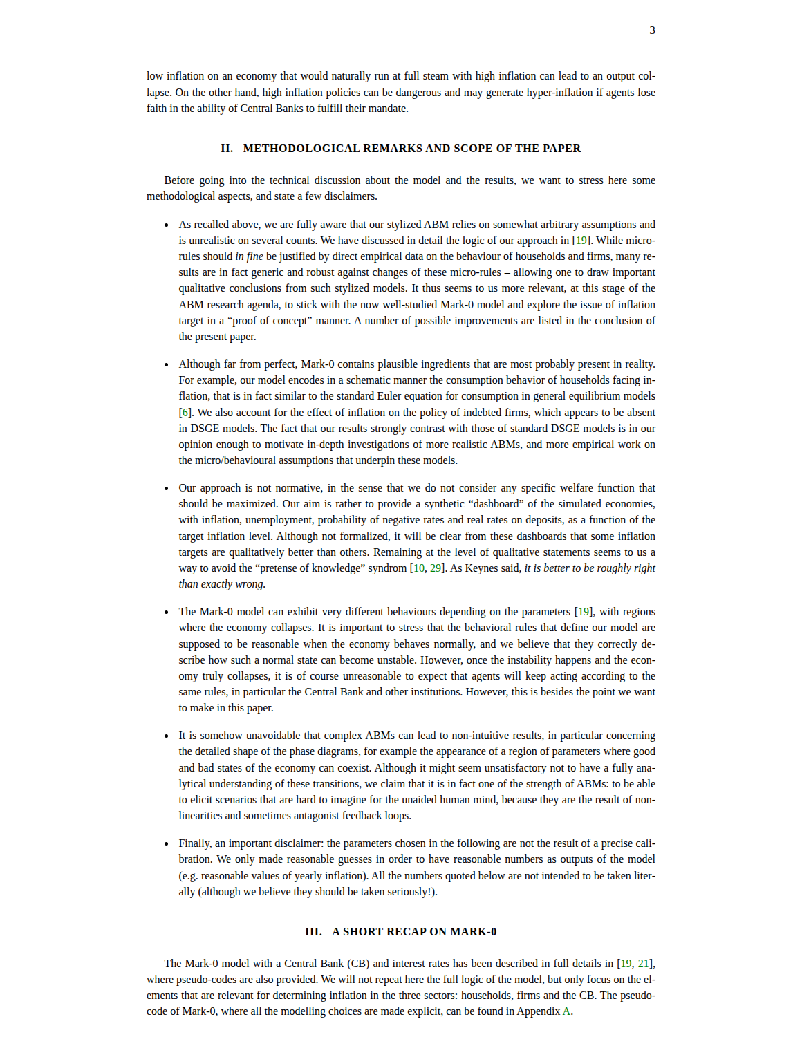3
low inflation on an economy that would naturally run at full steam with high inflation can lead to an output collapse. On the other hand, high inflation policies can be dangerous and may generate hyper-inflation if agents lose faith in the ability of Central Banks to fulfill their mandate.
II. Methodological remarks and scope of the paper
Before going into the technical discussion about the model and the results, we want to stress here some methodological aspects, and state a few disclaimers.
As recalled above, we are fully aware that our stylized ABM relies on somewhat arbitrary assumptions and is unrealistic on several counts. We have discussed in detail the logic of our approach in [19]. While micro-rules should in fine be justified by direct empirical data on the behaviour of households and firms, many results are in fact generic and robust against changes of these micro-rules – allowing one to draw important qualitative conclusions from such stylized models. It thus seems to us more relevant, at this stage of the ABM research agenda, to stick with the now well-studied Mark-0 model and explore the issue of inflation target in a “proof of concept” manner. A number of possible improvements are listed in the conclusion of the present paper.
Although far from perfect, Mark-0 contains plausible ingredients that are most probably present in reality. For example, our model encodes in a schematic manner the consumption behavior of households facing inflation, that is in fact similar to the standard Euler equation for consumption in general equilibrium models [6]. We also account for the effect of inflation on the policy of indebted firms, which appears to be absent in DSGE models. The fact that our results strongly contrast with those of standard DSGE models is in our opinion enough to motivate in-depth investigations of more realistic ABMs, and more empirical work on the micro/behavioural assumptions that underpin these models.
Our approach is not normative, in the sense that we do not consider any specific welfare function that should be maximized. Our aim is rather to provide a synthetic “dashboard” of the simulated economies, with inflation, unemployment, probability of negative rates and real rates on deposits, as a function of the target inflation level. Although not formalized, it will be clear from these dashboards that some inflation targets are qualitatively better than others. Remaining at the level of qualitative statements seems to us a way to avoid the “pretense of knowledge” syndrom [10, 29]. As Keynes said, it is better to be roughly right than exactly wrong.
The Mark-0 model can exhibit very different behaviours depending on the parameters [19], with regions where the economy collapses. It is important to stress that the behavioral rules that define our model are supposed to be reasonable when the economy behaves normally, and we believe that they correctly describe how such a normal state can become unstable. However, once the instability happens and the economy truly collapses, it is of course unreasonable to expect that agents will keep acting according to the same rules, in particular the Central Bank and other institutions. However, this is besides the point we want to make in this paper.
It is somehow unavoidable that complex ABMs can lead to non-intuitive results, in particular concerning the detailed shape of the phase diagrams, for example the appearance of a region of parameters where good and bad states of the economy can coexist. Although it might seem unsatisfactory not to have a fully analytical understanding of these transitions, we claim that it is in fact one of the strength of ABMs: to be able to elicit scenarios that are hard to imagine for the unaided human mind, because they are the result of non-linearities and sometimes antagonist feedback loops.
Finally, an important disclaimer: the parameters chosen in the following are not the result of a precise calibration. We only made reasonable guesses in order to have reasonable numbers as outputs of the model (e.g. reasonable values of yearly inflation). All the numbers quoted below are not intended to be taken literally (although we believe they should be taken seriously!).
III. A short recap on Mark-0
The Mark-0 model with a Central Bank (CB) and interest rates has been described in full details in [19, 21], where pseudo-codes are also provided. We will not repeat here the full logic of the model, but only focus on the elements that are relevant for determining inflation in the three sectors: households, firms and the CB. The pseudo-code of Mark-0, where all the modelling choices are made explicit, can be found in Appendix A.